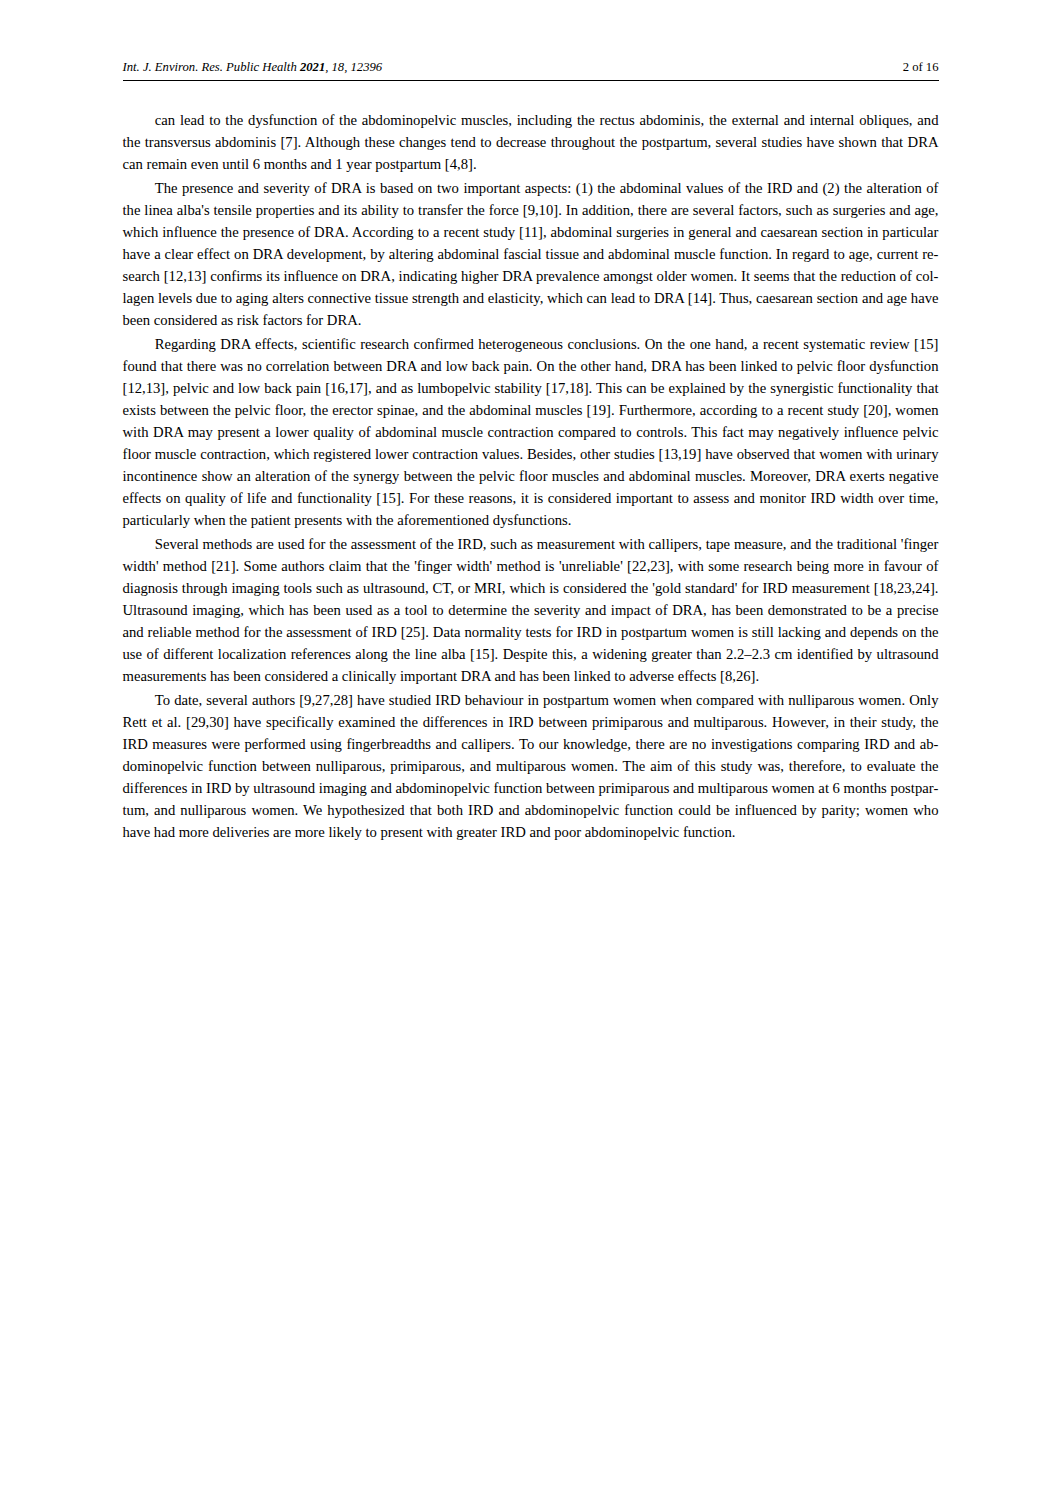Int. J. Environ. Res. Public Health 2021, 18, 12396 2 of 16
can lead to the dysfunction of the abdominopelvic muscles, including the rectus abdominis, the external and internal obliques, and the transversus abdominis [7]. Although these changes tend to decrease throughout the postpartum, several studies have shown that DRA can remain even until 6 months and 1 year postpartum [4,8].
The presence and severity of DRA is based on two important aspects: (1) the abdominal values of the IRD and (2) the alteration of the linea alba's tensile properties and its ability to transfer the force [9,10]. In addition, there are several factors, such as surgeries and age, which influence the presence of DRA. According to a recent study [11], abdominal surgeries in general and caesarean section in particular have a clear effect on DRA development, by altering abdominal fascial tissue and abdominal muscle function. In regard to age, current research [12,13] confirms its influence on DRA, indicating higher DRA prevalence amongst older women. It seems that the reduction of collagen levels due to aging alters connective tissue strength and elasticity, which can lead to DRA [14]. Thus, caesarean section and age have been considered as risk factors for DRA.
Regarding DRA effects, scientific research confirmed heterogeneous conclusions. On the one hand, a recent systematic review [15] found that there was no correlation between DRA and low back pain. On the other hand, DRA has been linked to pelvic floor dysfunction [12,13], pelvic and low back pain [16,17], and as lumbopelvic stability [17,18]. This can be explained by the synergistic functionality that exists between the pelvic floor, the erector spinae, and the abdominal muscles [19]. Furthermore, according to a recent study [20], women with DRA may present a lower quality of abdominal muscle contraction compared to controls. This fact may negatively influence pelvic floor muscle contraction, which registered lower contraction values. Besides, other studies [13,19] have observed that women with urinary incontinence show an alteration of the synergy between the pelvic floor muscles and abdominal muscles. Moreover, DRA exerts negative effects on quality of life and functionality [15]. For these reasons, it is considered important to assess and monitor IRD width over time, particularly when the patient presents with the aforementioned dysfunctions.
Several methods are used for the assessment of the IRD, such as measurement with callipers, tape measure, and the traditional 'finger width' method [21]. Some authors claim that the 'finger width' method is 'unreliable' [22,23], with some research being more in favour of diagnosis through imaging tools such as ultrasound, CT, or MRI, which is considered the 'gold standard' for IRD measurement [18,23,24]. Ultrasound imaging, which has been used as a tool to determine the severity and impact of DRA, has been demonstrated to be a precise and reliable method for the assessment of IRD [25]. Data normality tests for IRD in postpartum women is still lacking and depends on the use of different localization references along the line alba [15]. Despite this, a widening greater than 2.2–2.3 cm identified by ultrasound measurements has been considered a clinically important DRA and has been linked to adverse effects [8,26].
To date, several authors [9,27,28] have studied IRD behaviour in postpartum women when compared with nulliparous women. Only Rett et al. [29,30] have specifically examined the differences in IRD between primiparous and multiparous. However, in their study, the IRD measures were performed using fingerbreadths and callipers. To our knowledge, there are no investigations comparing IRD and abdominopelvic function between nulliparous, primiparous, and multiparous women. The aim of this study was, therefore, to evaluate the differences in IRD by ultrasound imaging and abdominopelvic function between primiparous and multiparous women at 6 months postpartum, and nulliparous women. We hypothesized that both IRD and abdominopelvic function could be influenced by parity; women who have had more deliveries are more likely to present with greater IRD and poor abdominopelvic function.